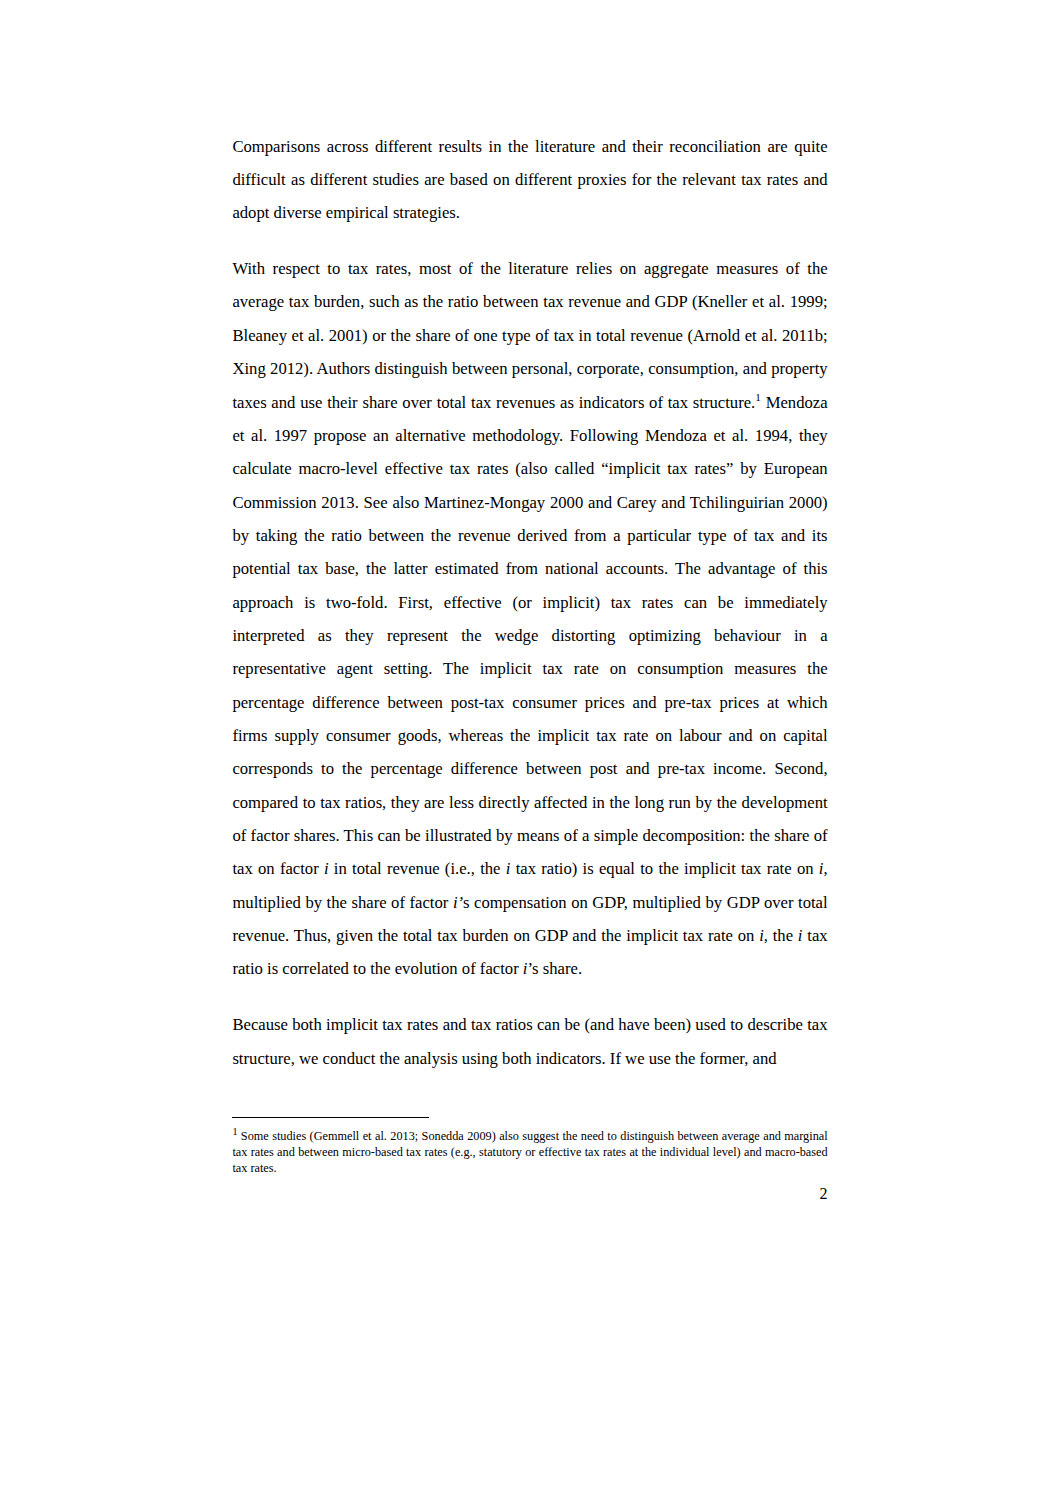Comparisons across different results in the literature and their reconciliation are quite difficult as different studies are based on different proxies for the relevant tax rates and adopt diverse empirical strategies.
With respect to tax rates, most of the literature relies on aggregate measures of the average tax burden, such as the ratio between tax revenue and GDP (Kneller et al. 1999; Bleaney et al. 2001) or the share of one type of tax in total revenue (Arnold et al. 2011b; Xing 2012). Authors distinguish between personal, corporate, consumption, and property taxes and use their share over total tax revenues as indicators of tax structure.1 Mendoza et al. 1997 propose an alternative methodology. Following Mendoza et al. 1994, they calculate macro-level effective tax rates (also called “implicit tax rates” by European Commission 2013. See also Martinez-Mongay 2000 and Carey and Tchilinguirian 2000) by taking the ratio between the revenue derived from a particular type of tax and its potential tax base, the latter estimated from national accounts. The advantage of this approach is two-fold. First, effective (or implicit) tax rates can be immediately interpreted as they represent the wedge distorting optimizing behaviour in a representative agent setting. The implicit tax rate on consumption measures the percentage difference between post-tax consumer prices and pre-tax prices at which firms supply consumer goods, whereas the implicit tax rate on labour and on capital corresponds to the percentage difference between post and pre-tax income. Second, compared to tax ratios, they are less directly affected in the long run by the development of factor shares. This can be illustrated by means of a simple decomposition: the share of tax on factor i in total revenue (i.e., the i tax ratio) is equal to the implicit tax rate on i, multiplied by the share of factor i’s compensation on GDP, multiplied by GDP over total revenue. Thus, given the total tax burden on GDP and the implicit tax rate on i, the i tax ratio is correlated to the evolution of factor i’s share.
Because both implicit tax rates and tax ratios can be (and have been) used to describe tax structure, we conduct the analysis using both indicators. If we use the former, and
1 Some studies (Gemmell et al. 2013; Sonedda 2009) also suggest the need to distinguish between average and marginal tax rates and between micro-based tax rates (e.g., statutory or effective tax rates at the individual level) and macro-based tax rates.
2